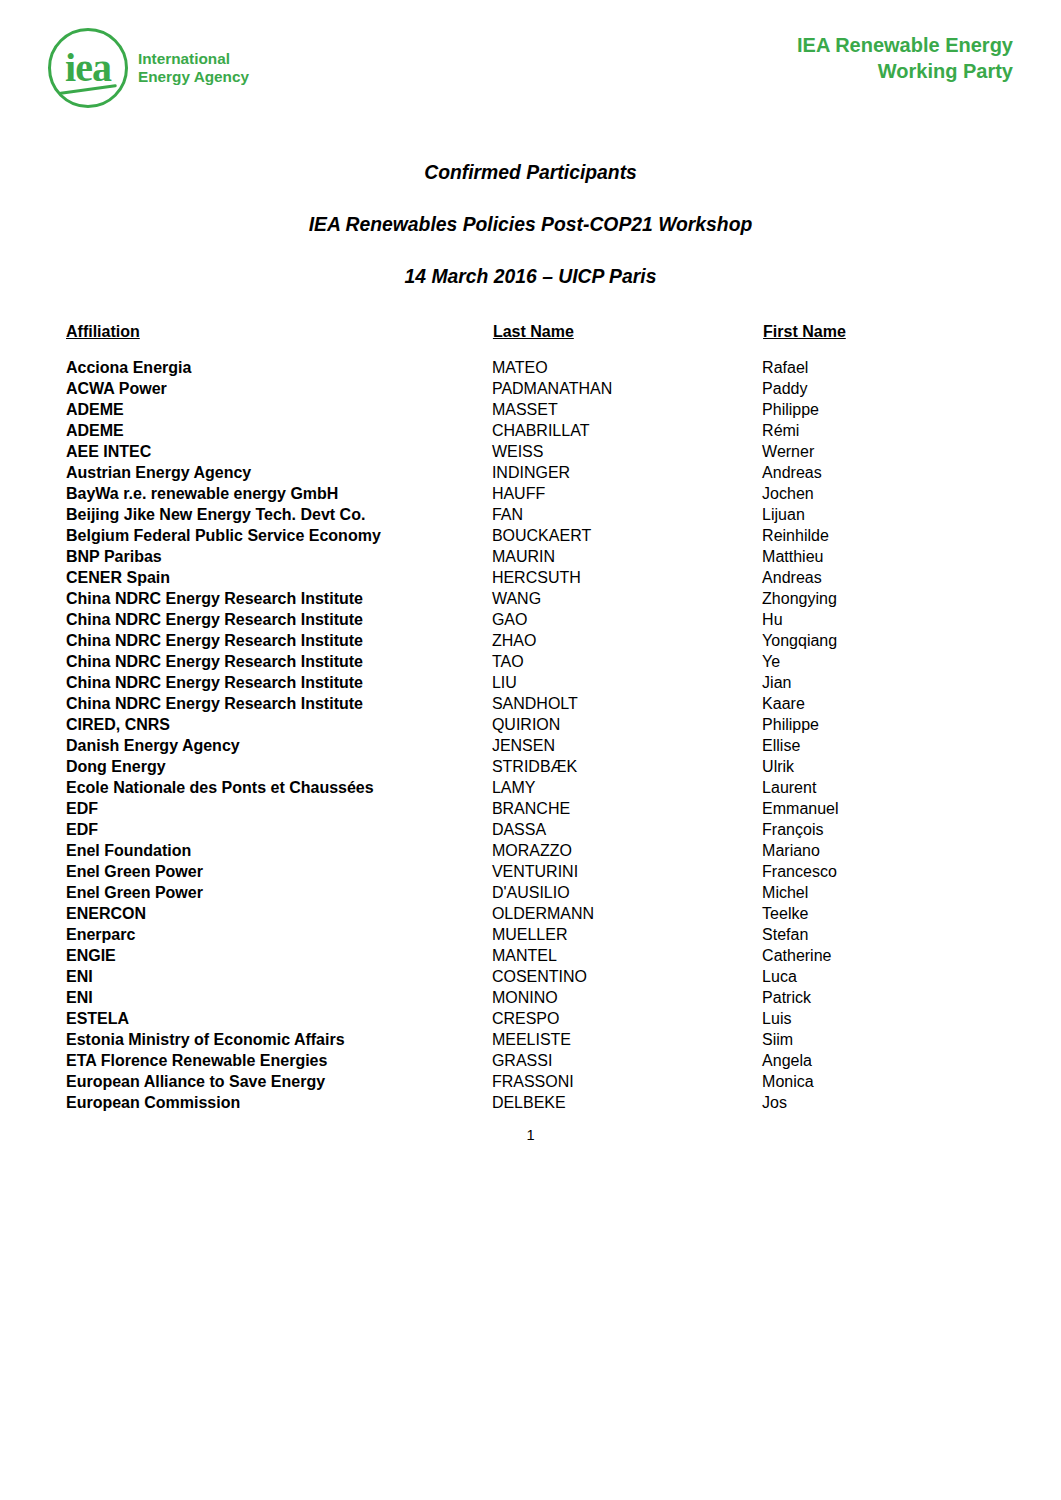iea
International Energy Agency
IEA Renewable Energy
Working Party
Confirmed Participants
IEA Renewables Policies Post-COP21 Workshop
14 March 2016 – UICP Paris
| Affiliation | Last Name | First Name |
| --- | --- | --- |
| Acciona Energia | MATEO | Rafael |
| ACWA Power | PADMANATHAN | Paddy |
| ADEME | MASSET | Philippe |
| ADEME | CHABRILLAT | Rémi |
| AEE INTEC | WEISS | Werner |
| Austrian Energy Agency | INDINGER | Andreas |
| BayWa r.e. renewable energy GmbH | HAUFF | Jochen |
| Beijing Jike New Energy Tech. Devt Co. | FAN | Lijuan |
| Belgium Federal Public Service Economy | BOUCKAERT | Reinhilde |
| BNP Paribas | MAURIN | Matthieu |
| CENER Spain | HERCSUTH | Andreas |
| China NDRC Energy Research Institute | WANG | Zhongying |
| China NDRC Energy Research Institute | GAO | Hu |
| China NDRC Energy Research Institute | ZHAO | Yongqiang |
| China NDRC Energy Research Institute | TAO | Ye |
| China NDRC Energy Research Institute | LIU | Jian |
| China NDRC Energy Research Institute | SANDHOLT | Kaare |
| CIRED, CNRS | QUIRION | Philippe |
| Danish Energy Agency | JENSEN | Ellise |
| Dong Energy | STRIDBÆK | Ulrik |
| Ecole Nationale des Ponts et Chaussées | LAMY | Laurent |
| EDF | BRANCHE | Emmanuel |
| EDF | DASSA | François |
| Enel Foundation | MORAZZO | Mariano |
| Enel Green Power | VENTURINI | Francesco |
| Enel Green Power | D'AUSILIO | Michel |
| ENERCON | OLDERMANN | Teelke |
| Enerparc | MUELLER | Stefan |
| ENGIE | MANTEL | Catherine |
| ENI | COSENTINO | Luca |
| ENI | MONINO | Patrick |
| ESTELA | CRESPO | Luis |
| Estonia Ministry of Economic Affairs | MEELISTE | Siim |
| ETA Florence Renewable Energies | GRASSI | Angela |
| European Alliance to Save Energy | FRASSONI | Monica |
| European Commission | DELBEKE | Jos |
1